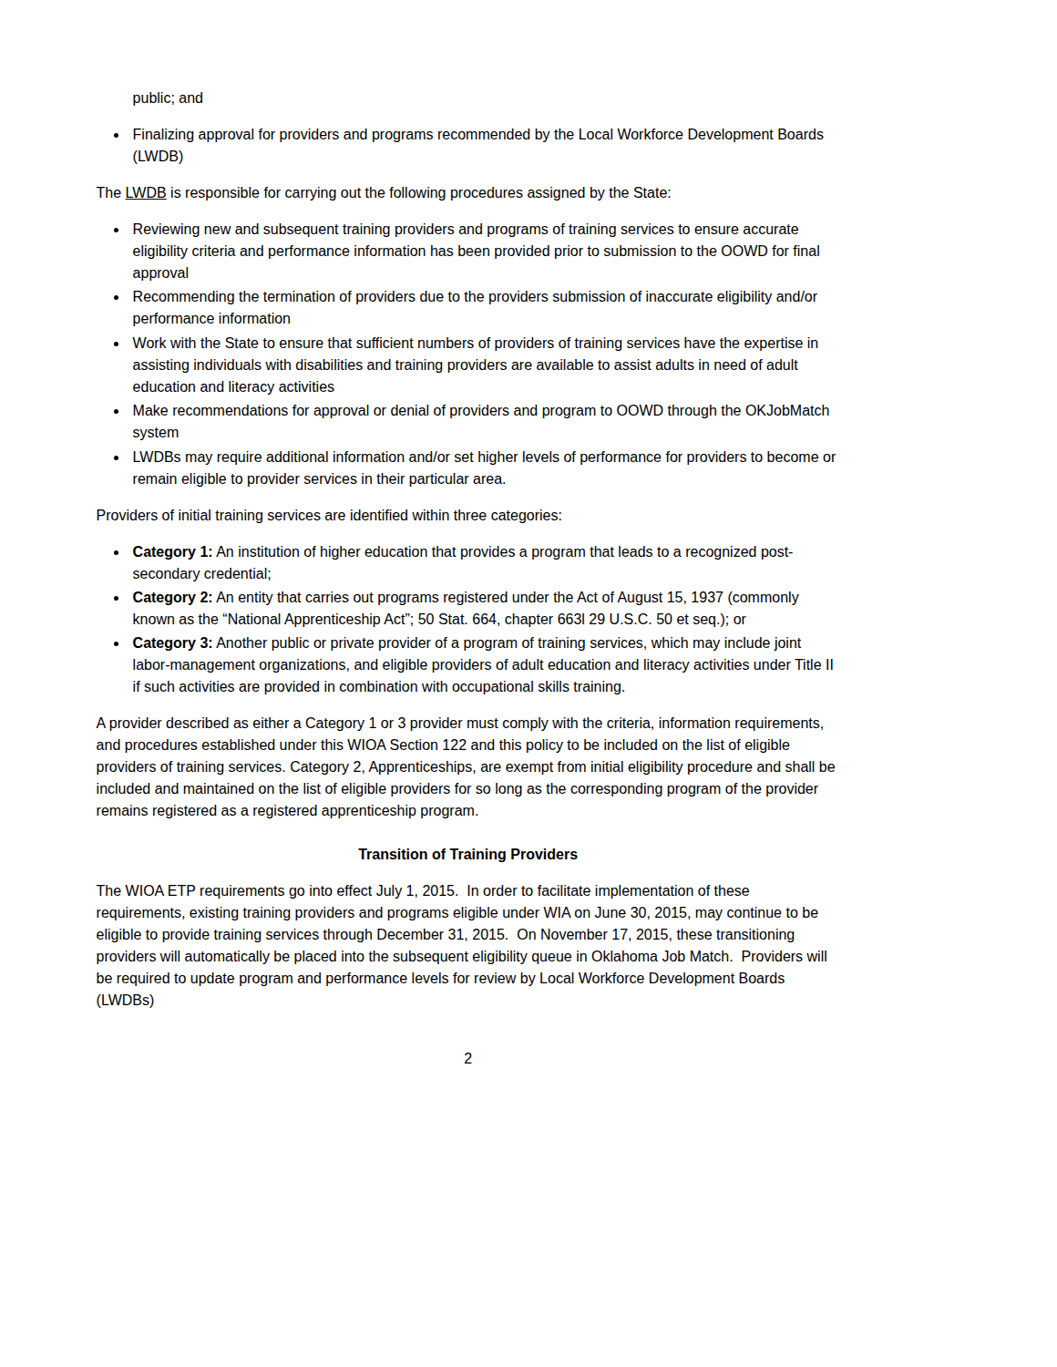public; and
Finalizing approval for providers and programs recommended by the Local Workforce Development Boards (LWDB)
The LWDB is responsible for carrying out the following procedures assigned by the State:
Reviewing new and subsequent training providers and programs of training services to ensure accurate eligibility criteria and performance information has been provided prior to submission to the OOWD for final approval
Recommending the termination of providers due to the providers submission of inaccurate eligibility and/or performance information
Work with the State to ensure that sufficient numbers of providers of training services have the expertise in assisting individuals with disabilities and training providers are available to assist adults in need of adult education and literacy activities
Make recommendations for approval or denial of providers and program to OOWD through the OKJobMatch system
LWDBs may require additional information and/or set higher levels of performance for providers to become or remain eligible to provider services in their particular area.
Providers of initial training services are identified within three categories:
Category 1: An institution of higher education that provides a program that leads to a recognized post-secondary credential;
Category 2: An entity that carries out programs registered under the Act of August 15, 1937 (commonly known as the “National Apprenticeship Act”; 50 Stat. 664, chapter 663l 29 U.S.C. 50 et seq.); or
Category 3: Another public or private provider of a program of training services, which may include joint labor-management organizations, and eligible providers of adult education and literacy activities under Title II if such activities are provided in combination with occupational skills training.
A provider described as either a Category 1 or 3 provider must comply with the criteria, information requirements, and procedures established under this WIOA Section 122 and this policy to be included on the list of eligible providers of training services. Category 2, Apprenticeships, are exempt from initial eligibility procedure and shall be included and maintained on the list of eligible providers for so long as the corresponding program of the provider remains registered as a registered apprenticeship program.
Transition of Training Providers
The WIOA ETP requirements go into effect July 1, 2015. In order to facilitate implementation of these requirements, existing training providers and programs eligible under WIA on June 30, 2015, may continue to be eligible to provide training services through December 31, 2015. On November 17, 2015, these transitioning providers will automatically be placed into the subsequent eligibility queue in Oklahoma Job Match. Providers will be required to update program and performance levels for review by Local Workforce Development Boards (LWDBs)
2